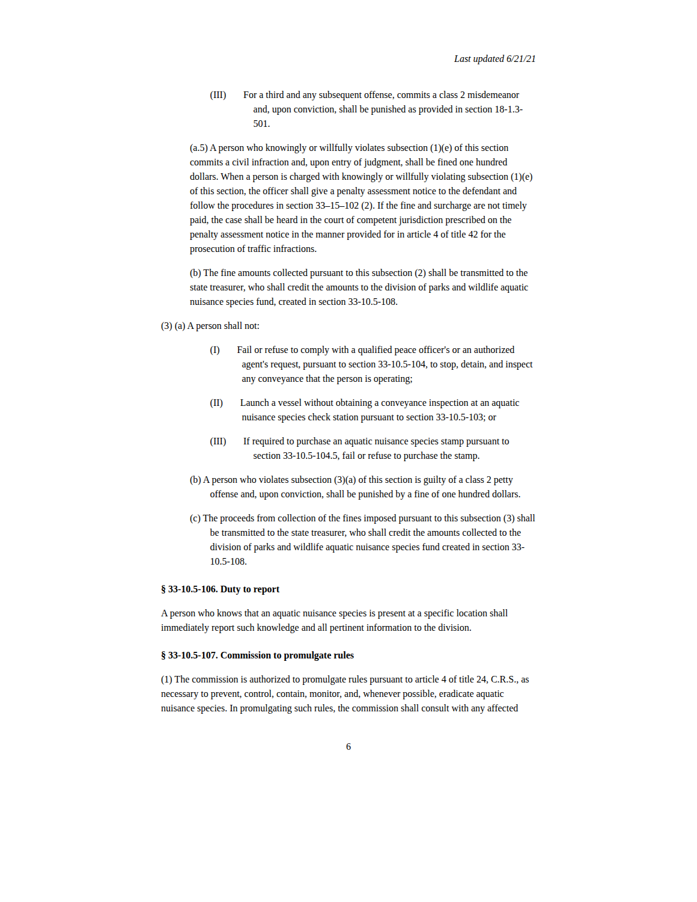Last updated 6/21/21
(III) For a third and any subsequent offense, commits a class 2 misdemeanor and, upon conviction, shall be punished as provided in section 18-1.3-501.
(a.5) A person who knowingly or willfully violates subsection (1)(e) of this section commits a civil infraction and, upon entry of judgment, shall be fined one hundred dollars. When a person is charged with knowingly or willfully violating subsection (1)(e) of this section, the officer shall give a penalty assessment notice to the defendant and follow the procedures in section 33–15–102 (2). If the fine and surcharge are not timely paid, the case shall be heard in the court of competent jurisdiction prescribed on the penalty assessment notice in the manner provided for in article 4 of title 42 for the prosecution of traffic infractions.
(b) The fine amounts collected pursuant to this subsection (2) shall be transmitted to the state treasurer, who shall credit the amounts to the division of parks and wildlife aquatic nuisance species fund, created in section 33-10.5-108.
(3) (a) A person shall not:
(I) Fail or refuse to comply with a qualified peace officer's or an authorized agent's request, pursuant to section 33-10.5-104, to stop, detain, and inspect any conveyance that the person is operating;
(II) Launch a vessel without obtaining a conveyance inspection at an aquatic nuisance species check station pursuant to section 33-10.5-103; or
(III) If required to purchase an aquatic nuisance species stamp pursuant to section 33-10.5-104.5, fail or refuse to purchase the stamp.
(b) A person who violates subsection (3)(a) of this section is guilty of a class 2 petty offense and, upon conviction, shall be punished by a fine of one hundred dollars.
(c) The proceeds from collection of the fines imposed pursuant to this subsection (3) shall be transmitted to the state treasurer, who shall credit the amounts collected to the division of parks and wildlife aquatic nuisance species fund created in section 33-10.5-108.
§ 33-10.5-106. Duty to report
A person who knows that an aquatic nuisance species is present at a specific location shall immediately report such knowledge and all pertinent information to the division.
§ 33-10.5-107. Commission to promulgate rules
(1) The commission is authorized to promulgate rules pursuant to article 4 of title 24, C.R.S., as necessary to prevent, control, contain, monitor, and, whenever possible, eradicate aquatic nuisance species. In promulgating such rules, the commission shall consult with any affected
6